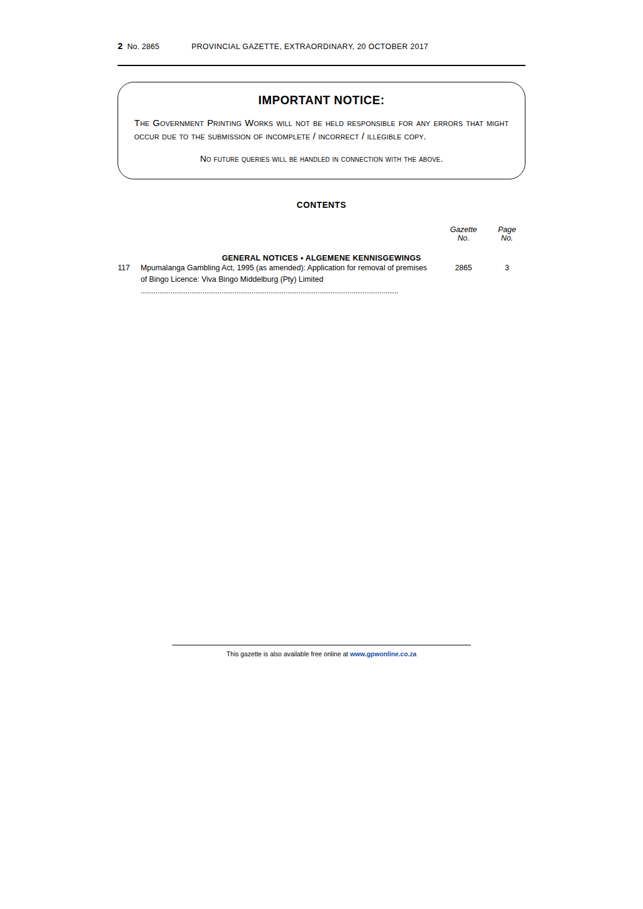2 No. 2865 PROVINCIAL GAZETTE, EXTRAORDINARY, 20 OCTOBER 2017
IMPORTANT NOTICE:
The Government Printing Works will not be held responsible for any errors that might occur due to the submission of incomplete / incorrect / illegible copy.
No future queries will be handled in connection with the above.
CONTENTS
| | | Gazette | Page |
| | | No. | No. |
| GENERAL NOTICES • ALGEMENE KENNISGEWINGS |
| 117 | Mpumalanga Gambling Act, 1995 (as amended): Application for removal of premises of Bingo Licence: Viva Bingo Middelburg (Pty) Limited ......................................................................................................................... | 2865 | 3 |
This gazette is also available free online at www.gpwonline.co.za